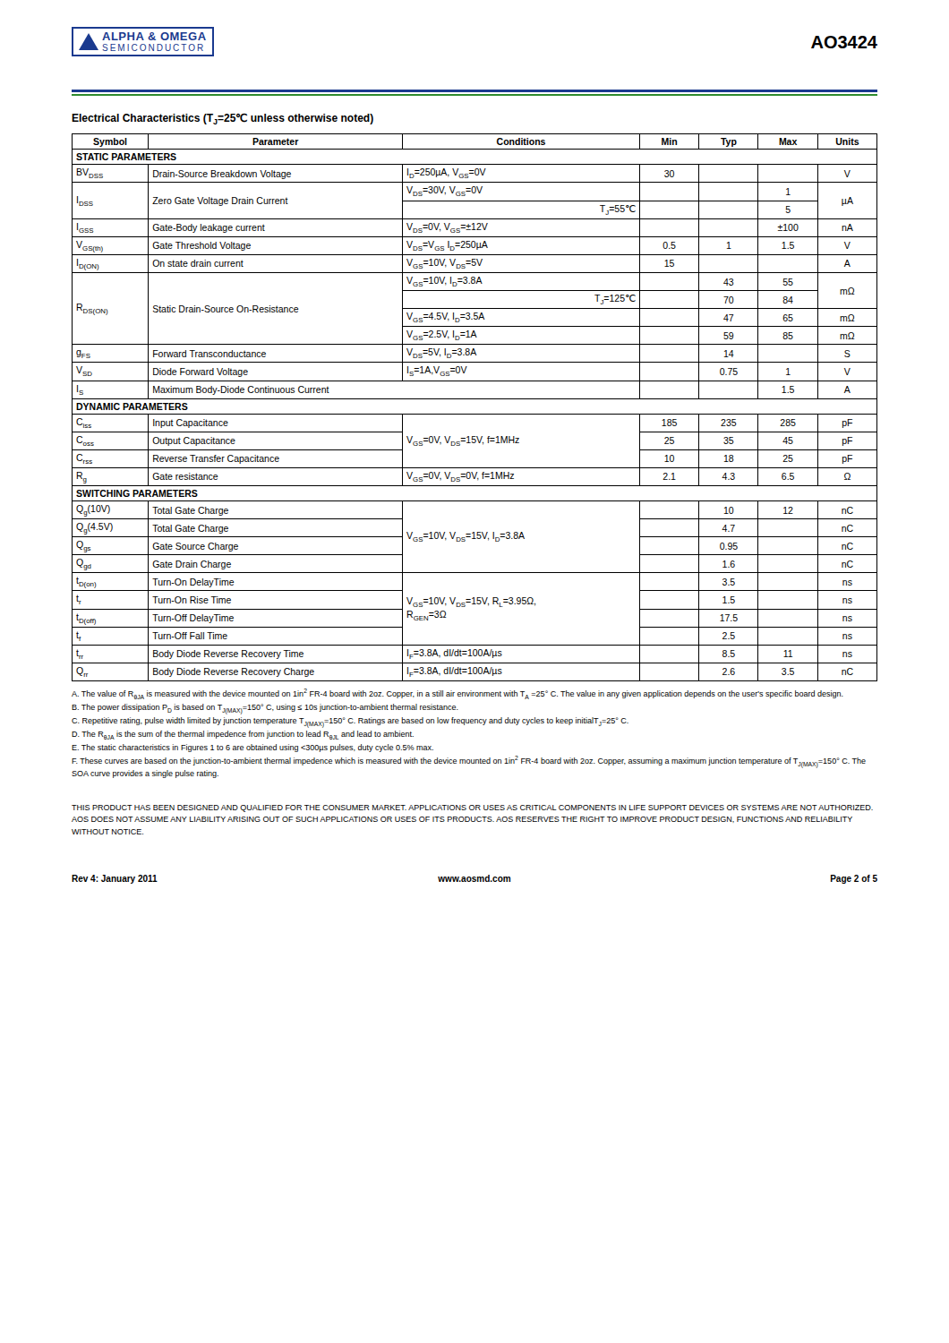ALPHA & OMEGA SEMICONDUCTOR
AO3424
Electrical Characteristics (TJ=25℃ unless otherwise noted)
| Symbol | Parameter | Conditions | Min | Typ | Max | Units |
| --- | --- | --- | --- | --- | --- | --- |
| STATIC PARAMETERS |
| BV DSS | Drain-Source Breakdown Voltage | I D =250µA, V GS =0V | 30 | | | V |
| I DSS | Zero Gate Voltage Drain Current | V DS =30V, V GS =0V | | | 1 | µA |
| T J =55℃ | | | 5 |
| I GSS | Gate-Body leakage current | V DS =0V, V GS =±12V | | | ±100 | nA |
| V GS(th) | Gate Threshold Voltage | V DS =V GS I D =250µA | 0.5 | 1 | 1.5 | V |
| I D(ON) | On state drain current | V GS =10V, V DS =5V | 15 | | | A |
| R DS(ON) | Static Drain-Source On-Resistance | V GS =10V, I D =3.8A | | 43 | 55 | mΩ |
| T J =125℃ | | 70 | 84 |
| V GS =4.5V, I D =3.5A | | 47 | 65 | mΩ |
| V GS =2.5V, I D =1A | | 59 | 85 | mΩ |
| g FS | Forward Transconductance | V DS =5V, I D =3.8A | | 14 | | S |
| V SD | Diode Forward Voltage | I S =1A,V GS =0V | | 0.75 | 1 | V |
| I S | Maximum Body-Diode Continuous Current | | | 1.5 | A |
| DYNAMIC PARAMETERS |
| C iss | Input Capacitance | V GS =0V, V DS =15V, f=1MHz | 185 | 235 | 285 | pF |
| C oss | Output Capacitance | 25 | 35 | 45 | pF |
| C rss | Reverse Transfer Capacitance | 10 | 18 | 25 | pF |
| R g | Gate resistance | V GS =0V, V DS =0V, f=1MHz | 2.1 | 4.3 | 6.5 | Ω |
| SWITCHING PARAMETERS |
| Q g (10V) | Total Gate Charge | V GS =10V, V DS =15V, I D =3.8A | | 10 | 12 | nC |
| Q g (4.5V) | Total Gate Charge | | 4.7 | | nC |
| Q gs | Gate Source Charge | | 0.95 | | nC |
| Q gd | Gate Drain Charge | | 1.6 | | nC |
| t D(on) | Turn-On DelayTime | V GS =10V, V DS =15V, R L =3.95Ω, R GEN =3Ω | | 3.5 | | ns |
| t r | Turn-On Rise Time | | 1.5 | | ns |
| t D(off) | Turn-Off DelayTime | | 17.5 | | ns |
| t f | Turn-Off Fall Time | | 2.5 | | ns |
| t rr | Body Diode Reverse Recovery Time | I F =3.8A, dI/dt=100A/µs | | 8.5 | 11 | ns |
| Q rr | Body Diode Reverse Recovery Charge | I F =3.8A, dI/dt=100A/µs | | 2.6 | 3.5 | nC |
A. The value of RθJA is measured with the device mounted on 1in2 FR-4 board with 2oz. Copper, in a still air environment with TA =25° C. The value in any given application depends on the user's specific board design.
B. The power dissipation PD is based on TJ(MAX)=150° C, using ≤ 10s junction-to-ambient thermal resistance.
C. Repetitive rating, pulse width limited by junction temperature TJ(MAX)=150° C. Ratings are based on low frequency and duty cycles to keep initialTJ=25° C.
D. The RθJA is the sum of the thermal impedence from junction to lead RθJL and lead to ambient.
E. The static characteristics in Figures 1 to 6 are obtained using <300µs pulses, duty cycle 0.5% max.
F. These curves are based on the junction-to-ambient thermal impedence which is measured with the device mounted on 1in2 FR-4 board with 2oz. Copper, assuming a maximum junction temperature of TJ(MAX)=150° C. The SOA curve provides a single pulse rating.
THIS PRODUCT HAS BEEN DESIGNED AND QUALIFIED FOR THE CONSUMER MARKET. APPLICATIONS OR USES AS CRITICAL COMPONENTS IN LIFE SUPPORT DEVICES OR SYSTEMS ARE NOT AUTHORIZED. AOS DOES NOT ASSUME ANY LIABILITY ARISING OUT OF SUCH APPLICATIONS OR USES OF ITS PRODUCTS. AOS RESERVES THE RIGHT TO IMPROVE PRODUCT DESIGN, FUNCTIONS AND RELIABILITY WITHOUT NOTICE.
Rev 4: January 2011 www.aosmd.com Page 2 of 5